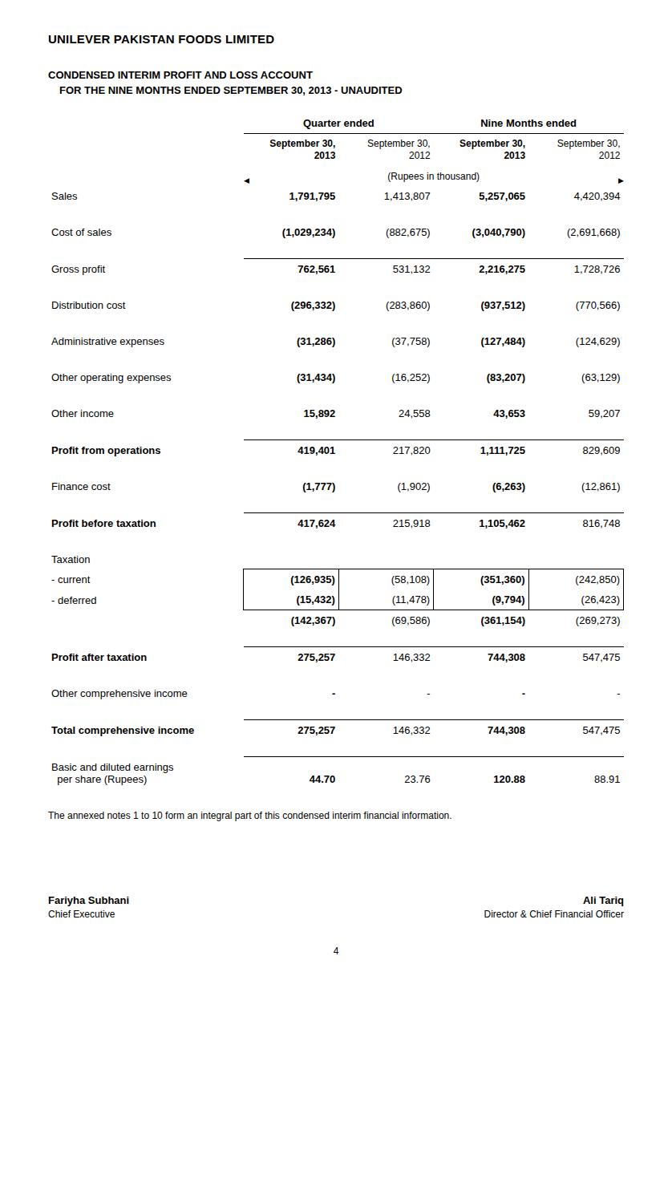UNILEVER PAKISTAN FOODS LIMITED
CONDENSED INTERIM PROFIT AND LOSS ACCOUNTFOR THE NINE MONTHS ENDED SEPTEMBER 30, 2013 - UNAUDITED
| | Quarter ended | Nine Months ended |
| --- | --- | --- |
| | September 30, 2013 | September 30, 2012 | September 30, 2013 | September 30, 2012 |
| | | (Rupees in thousand) | |
| Sales | 1,791,795 | 1,413,807 | 5,257,065 | 4,420,394 |
| Cost of sales | (1,029,234) | (882,675) | (3,040,790) | (2,691,668) |
| Gross profit | 762,561 | 531,132 | 2,216,275 | 1,728,726 |
| Distribution cost | (296,332) | (283,860) | (937,512) | (770,566) |
| Administrative expenses | (31,286) | (37,758) | (127,484) | (124,629) |
| Other operating expenses | (31,434) | (16,252) | (83,207) | (63,129) |
| Other income | 15,892 | 24,558 | 43,653 | 59,207 |
| Profit from operations | 419,401 | 217,820 | 1,111,725 | 829,609 |
| Finance cost | (1,777) | (1,902) | (6,263) | (12,861) |
| Profit before taxation | 417,624 | 215,918 | 1,105,462 | 816,748 |
| Taxation | | | | |
| - current | (126,935) | (58,108) | (351,360) | (242,850) |
| - deferred | (15,432) | (11,478) | (9,794) | (26,423) |
| | (142,367) | (69,586) | (361,154) | (269,273) |
| Profit after taxation | 275,257 | 146,332 | 744,308 | 547,475 |
| Other comprehensive income | - | - | - | - |
| Total comprehensive income | 275,257 | 146,332 | 744,308 | 547,475 |
| Basic and diluted earnings per share (Rupees) | 44.70 | 23.76 | 120.88 | 88.91 |
The annexed notes 1 to 10 form an integral part of this condensed interim financial information.
Fariyha Subhani
Chief Executive
Ali Tariq
Director & Chief Financial Officer
4